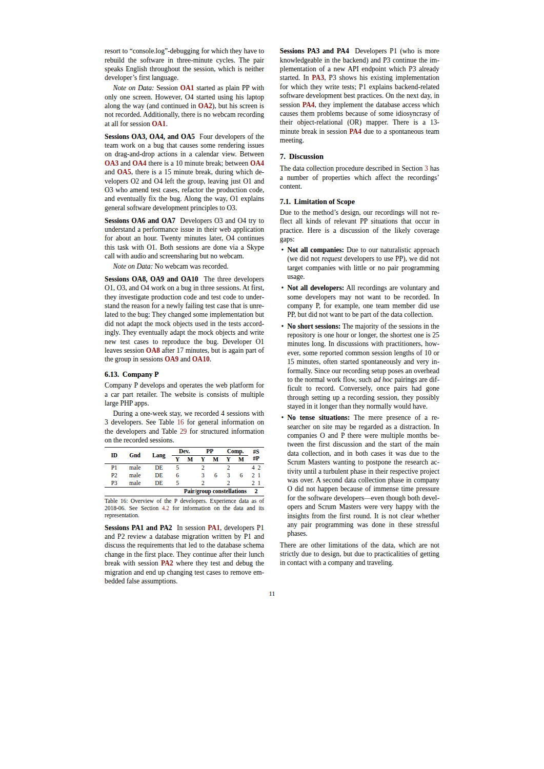resort to “console.log”-debugging for which they have to rebuild the software in three-minute cycles. The pair speaks English throughout the session, which is neither developer’s first language.
Note on Data: Session OA1 started as plain PP with only one screen. However, O4 started using his laptop along the way (and continued in OA2), but his screen is not recorded. Additionally, there is no webcam recording at all for session OA1.
Sessions OA3, OA4, and OA5 Four developers of the team work on a bug that causes some rendering issues on drag-and-drop actions in a calendar view. Between OA3 and OA4 there is a 10 minute break; between OA4 and OA5, there is a 15 minute break, during which developers O2 and O4 left the group, leaving just O1 and O3 who amend test cases, refactor the production code, and eventually fix the bug. Along the way, O1 explains general software development principles to O3.
Sessions OA6 and OA7 Developers O3 and O4 try to understand a performance issue in their web application for about an hour. Twenty minutes later, O4 continues this task with O1. Both sessions are done via a Skype call with audio and screensharing but no webcam.
Note on Data: No webcam was recorded.
Sessions OA8, OA9 and OA10 The three developers O1, O3, and O4 work on a bug in three sessions. At first, they investigate production code and test code to understand the reason for a newly failing test case that is unrelated to the bug: They changed some implementation but did not adapt the mock objects used in the tests accordingly. They eventually adapt the mock objects and write new test cases to reproduce the bug. Developer O1 leaves session OA8 after 17 minutes, but is again part of the group in sessions OA9 and OA10.
6.13. Company P
Company P develops and operates the web platform for a car part retailer. The website is consists of multiple large PHP apps.
During a one-week stay, we recorded 4 sessions with 3 developers. See Table 16 for general information on the developers and Table 29 for structured information on the recorded sessions.
| ID | Gnd | Lang | Dev. | PP | Comp. | #S #P |
| --- | --- | --- | --- | --- | --- | --- |
| Y | M | Y | M | Y | M |
| P1 | male | DE | 5 | | 2 | | 2 | | 4 2 |
| P2 | male | DE | 6 | | 3 | 6 | 3 | 6 | 2 1 |
| P3 | male | DE | 5 | | 2 | | 2 | | 2 1 |
| Pair/group constellations | 2 |
Table 16: Overview of the P developers. Experience data as of 2018-06. See Section 4.2 for information on the data and its representation.
Sessions PA1 and PA2 In session PA1, developers P1 and P2 review a database migration written by P1 and discuss the requirements that led to the database schema change in the first place. They continue after their lunch break with session PA2 where they test and debug the migration and end up changing test cases to remove embedded false assumptions.
Sessions PA3 and PA4 Developers P1 (who is more knowledgeable in the backend) and P3 continue the implementation of a new API endpoint which P3 already started. In PA3, P3 shows his existing implementation for which they write tests; P1 explains backend-related software development best practices. On the next day, in session PA4, they implement the database access which causes them problems because of some idiosyncrasy of their object-relational (OR) mapper. There is a 13-minute break in session PA4 due to a spontaneous team meeting.
7. Discussion
The data collection procedure described in Section 3 has a number of properties which affect the recordings’ content.
7.1. Limitation of Scope
Due to the method’s design, our recordings will not reflect all kinds of relevant PP situations that occur in practice. Here is a discussion of the likely coverage gaps:
Not all companies: Due to our naturalistic approach (we did not request developers to use PP), we did not target companies with little or no pair programming usage.
Not all developers: All recordings are voluntary and some developers may not want to be recorded. In company P, for example, one team member did use PP, but did not want to be part of the data collection.
No short sessions: The majority of the sessions in the repository is one hour or longer, the shortest one is 25 minutes long. In discussions with practitioners, however, some reported common session lengths of 10 or 15 minutes, often started spontaneously and very informally. Since our recording setup poses an overhead to the normal work flow, such ad hoc pairings are difficult to record. Conversely, once pairs had gone through setting up a recording session, they possibly stayed in it longer than they normally would have.
No tense situations: The mere presence of a researcher on site may be regarded as a distraction. In companies O and P there were multiple months between the first discussion and the start of the main data collection, and in both cases it was due to the Scrum Masters wanting to postpone the research activity until a turbulent phase in their respective project was over. A second data collection phase in company O did not happen because of immense time pressure for the software developers—even though both developers and Scrum Masters were very happy with the insights from the first round. It is not clear whether any pair programming was done in these stressful phases.
There are other limitations of the data, which are not strictly due to design, but due to practicalities of getting in contact with a company and traveling.
11